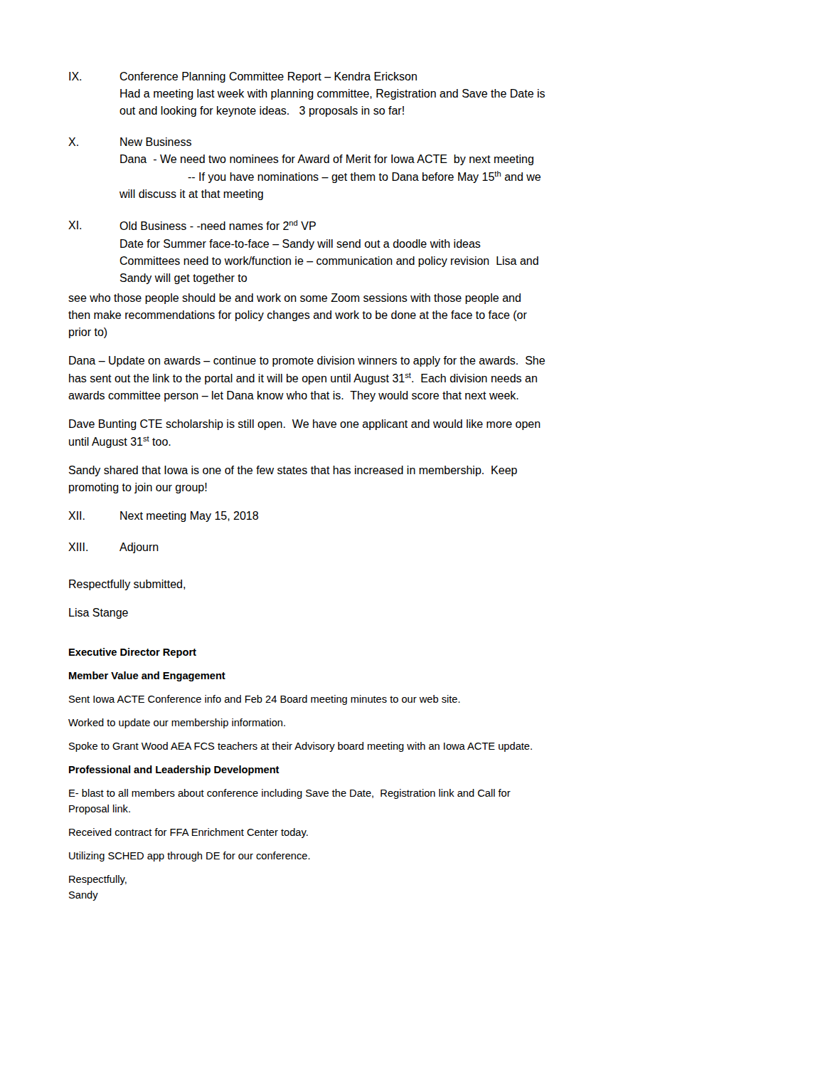IX.
Conference Planning Committee Report – Kendra Erickson
Had a meeting last week with planning committee, Registration and Save the Date is out and looking for keynote ideas. 3 proposals in so far!
X.
New Business
Dana - We need two nominees for Award of Merit for Iowa ACTE by next meeting
-- If you have nominations – get them to Dana before May 15th and we will discuss it at that meeting
XI.
Old Business - -need names for 2nd VP
Date for Summer face-to-face – Sandy will send out a doodle with ideas
Committees need to work/function ie – communication and policy revision Lisa and Sandy will get together to
see who those people should be and work on some Zoom sessions with those people and then make recommendations for policy changes and work to be done at the face to face (or prior to)
Dana – Update on awards – continue to promote division winners to apply for the awards. She has sent out the link to the portal and it will be open until August 31st. Each division needs an awards committee person – let Dana know who that is. They would score that next week.
Dave Bunting CTE scholarship is still open. We have one applicant and would like more open until August 31st too.
Sandy shared that Iowa is one of the few states that has increased in membership. Keep promoting to join our group!
XII.
Next meeting May 15, 2018
XIII.
Adjourn
Respectfully submitted,
Lisa Stange
Executive Director Report
Member Value and Engagement
Sent Iowa ACTE Conference info and Feb 24 Board meeting minutes to our web site.
Worked to update our membership information.
Spoke to Grant Wood AEA FCS teachers at their Advisory board meeting with an Iowa ACTE update.
Professional and Leadership Development
E- blast to all members about conference including Save the Date, Registration link and Call for Proposal link.
Received contract for FFA Enrichment Center today.
Utilizing SCHED app through DE for our conference.
Respectfully,
Sandy